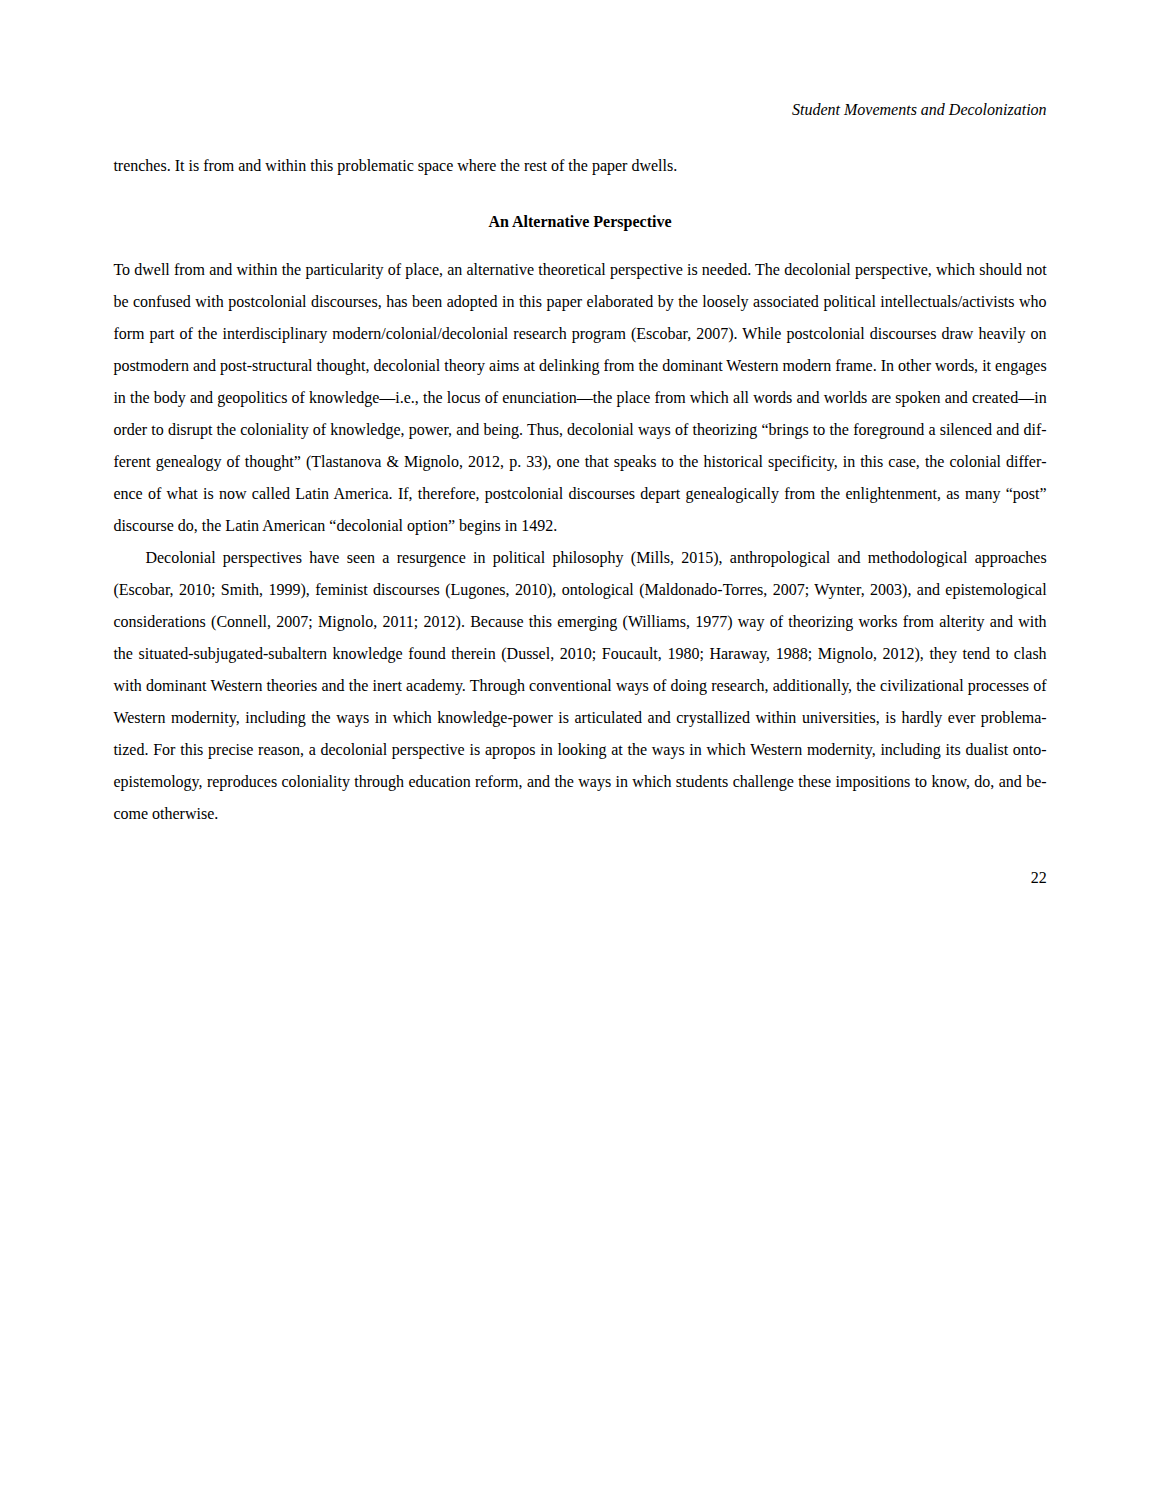Student Movements and Decolonization
trenches. It is from and within this problematic space where the rest of the paper dwells.
An Alternative Perspective
To dwell from and within the particularity of place, an alternative theoretical perspective is needed. The decolonial perspective, which should not be confused with postcolonial discourses, has been adopted in this paper elaborated by the loosely associated political intellectuals/activists who form part of the interdisciplinary modern/colonial/decolonial research program (Escobar, 2007). While postcolonial discourses draw heavily on postmodern and post-structural thought, decolonial theory aims at delinking from the dominant Western modern frame. In other words, it engages in the body and geopolitics of knowledge—i.e., the locus of enunciation—the place from which all words and worlds are spoken and created—in order to disrupt the coloniality of knowledge, power, and being. Thus, decolonial ways of theorizing “brings to the foreground a silenced and different genealogy of thought” (Tlastanova & Mignolo, 2012, p. 33), one that speaks to the historical specificity, in this case, the colonial difference of what is now called Latin America. If, therefore, postcolonial discourses depart genealogically from the enlightenment, as many “post” discourse do, the Latin American “decolonial option” begins in 1492.
Decolonial perspectives have seen a resurgence in political philosophy (Mills, 2015), anthropological and methodological approaches (Escobar, 2010; Smith, 1999), feminist discourses (Lugones, 2010), ontological (Maldonado-Torres, 2007; Wynter, 2003), and epistemological considerations (Connell, 2007; Mignolo, 2011; 2012). Because this emerging (Williams, 1977) way of theorizing works from alterity and with the situated-subjugated-subaltern knowledge found therein (Dussel, 2010; Foucault, 1980; Haraway, 1988; Mignolo, 2012), they tend to clash with dominant Western theories and the inert academy. Through conventional ways of doing research, additionally, the civilizational processes of Western modernity, including the ways in which knowledge-power is articulated and crystallized within universities, is hardly ever problematized. For this precise reason, a decolonial perspective is apropos in looking at the ways in which Western modernity, including its dualist onto-epistemology, reproduces coloniality through education reform, and the ways in which students challenge these impositions to know, do, and become otherwise.
22